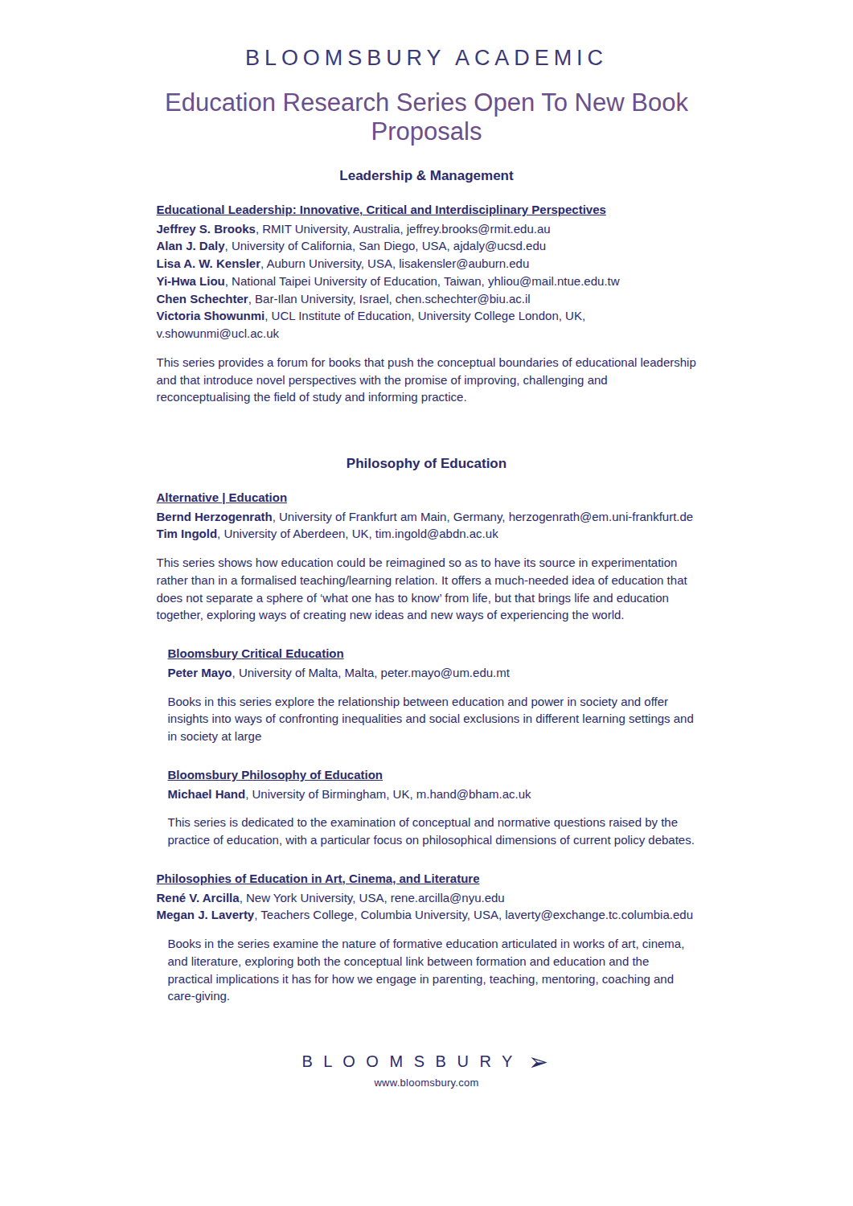BLOOMSBURY ACADEMIC
Education Research Series Open To New Book Proposals
Leadership & Management
Educational Leadership: Innovative, Critical and Interdisciplinary Perspectives
Jeffrey S. Brooks, RMIT University, Australia, jeffrey.brooks@rmit.edu.au
Alan J. Daly, University of California, San Diego, USA, ajdaly@ucsd.edu
Lisa A. W. Kensler, Auburn University, USA, lisakensler@auburn.edu
Yi-Hwa Liou, National Taipei University of Education, Taiwan, yhliou@mail.ntue.edu.tw
Chen Schechter, Bar-Ilan University, Israel, chen.schechter@biu.ac.il
Victoria Showunmi, UCL Institute of Education, University College London, UK, v.showunmi@ucl.ac.uk
This series provides a forum for books that push the conceptual boundaries of educational leadership and that introduce novel perspectives with the promise of improving, challenging and reconceptualising the field of study and informing practice.
Philosophy of Education
Alternative | Education
Bernd Herzogenrath, University of Frankfurt am Main, Germany, herzogenrath@em.uni-frankfurt.de
Tim Ingold, University of Aberdeen, UK, tim.ingold@abdn.ac.uk
This series shows how education could be reimagined so as to have its source in experimentation rather than in a formalised teaching/learning relation. It offers a much-needed idea of education that does not separate a sphere of ‘what one has to know’ from life, but that brings life and education together, exploring ways of creating new ideas and new ways of experiencing the world.
Bloomsbury Critical Education
Peter Mayo, University of Malta, Malta, peter.mayo@um.edu.mt
Books in this series explore the relationship between education and power in society and offer insights into ways of confronting inequalities and social exclusions in different learning settings and in society at large
Bloomsbury Philosophy of Education
Michael Hand, University of Birmingham, UK, m.hand@bham.ac.uk
This series is dedicated to the examination of conceptual and normative questions raised by the practice of education, with a particular focus on philosophical dimensions of current policy debates.
Philosophies of Education in Art, Cinema, and Literature
René V. Arcilla, New York University, USA, rene.arcilla@nyu.edu
Megan J. Laverty, Teachers College, Columbia University, USA, laverty@exchange.tc.columbia.edu
Books in the series examine the nature of formative education articulated in works of art, cinema, and literature, exploring both the conceptual link between formation and education and the practical implications it has for how we engage in parenting, teaching, mentoring, coaching and care-giving.
B L O O M S B U R Y ➢
www.bloomsbury.com